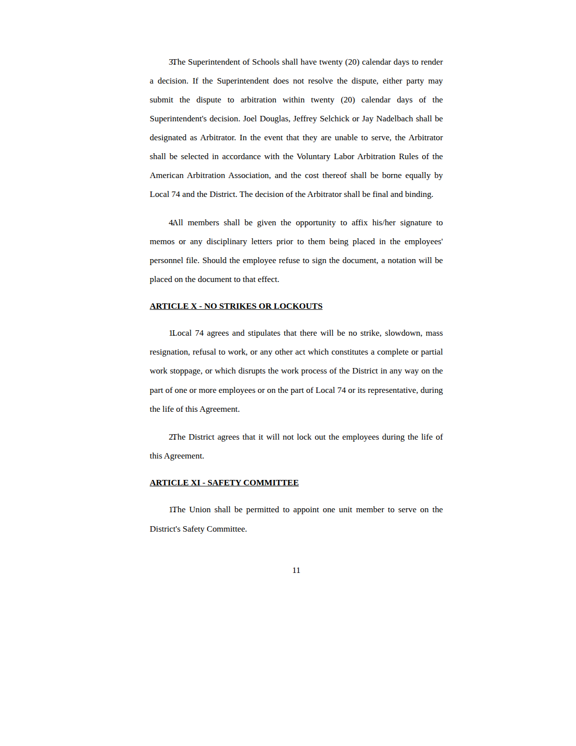3. The Superintendent of Schools shall have twenty (20) calendar days to render a decision. If the Superintendent does not resolve the dispute, either party may submit the dispute to arbitration within twenty (20) calendar days of the Superintendent's decision. Joel Douglas, Jeffrey Selchick or Jay Nadelbach shall be designated as Arbitrator. In the event that they are unable to serve, the Arbitrator shall be selected in accordance with the Voluntary Labor Arbitration Rules of the American Arbitration Association, and the cost thereof shall be borne equally by Local 74 and the District. The decision of the Arbitrator shall be final and binding.
4. All members shall be given the opportunity to affix his/her signature to memos or any disciplinary letters prior to them being placed in the employees' personnel file. Should the employee refuse to sign the document, a notation will be placed on the document to that effect.
ARTICLE X - NO STRIKES OR LOCKOUTS
1. Local 74 agrees and stipulates that there will be no strike, slowdown, mass resignation, refusal to work, or any other act which constitutes a complete or partial work stoppage, or which disrupts the work process of the District in any way on the part of one or more employees or on the part of Local 74 or its representative, during the life of this Agreement.
2. The District agrees that it will not lock out the employees during the life of this Agreement.
ARTICLE XI - SAFETY COMMITTEE
1. The Union shall be permitted to appoint one unit member to serve on the District's Safety Committee.
11